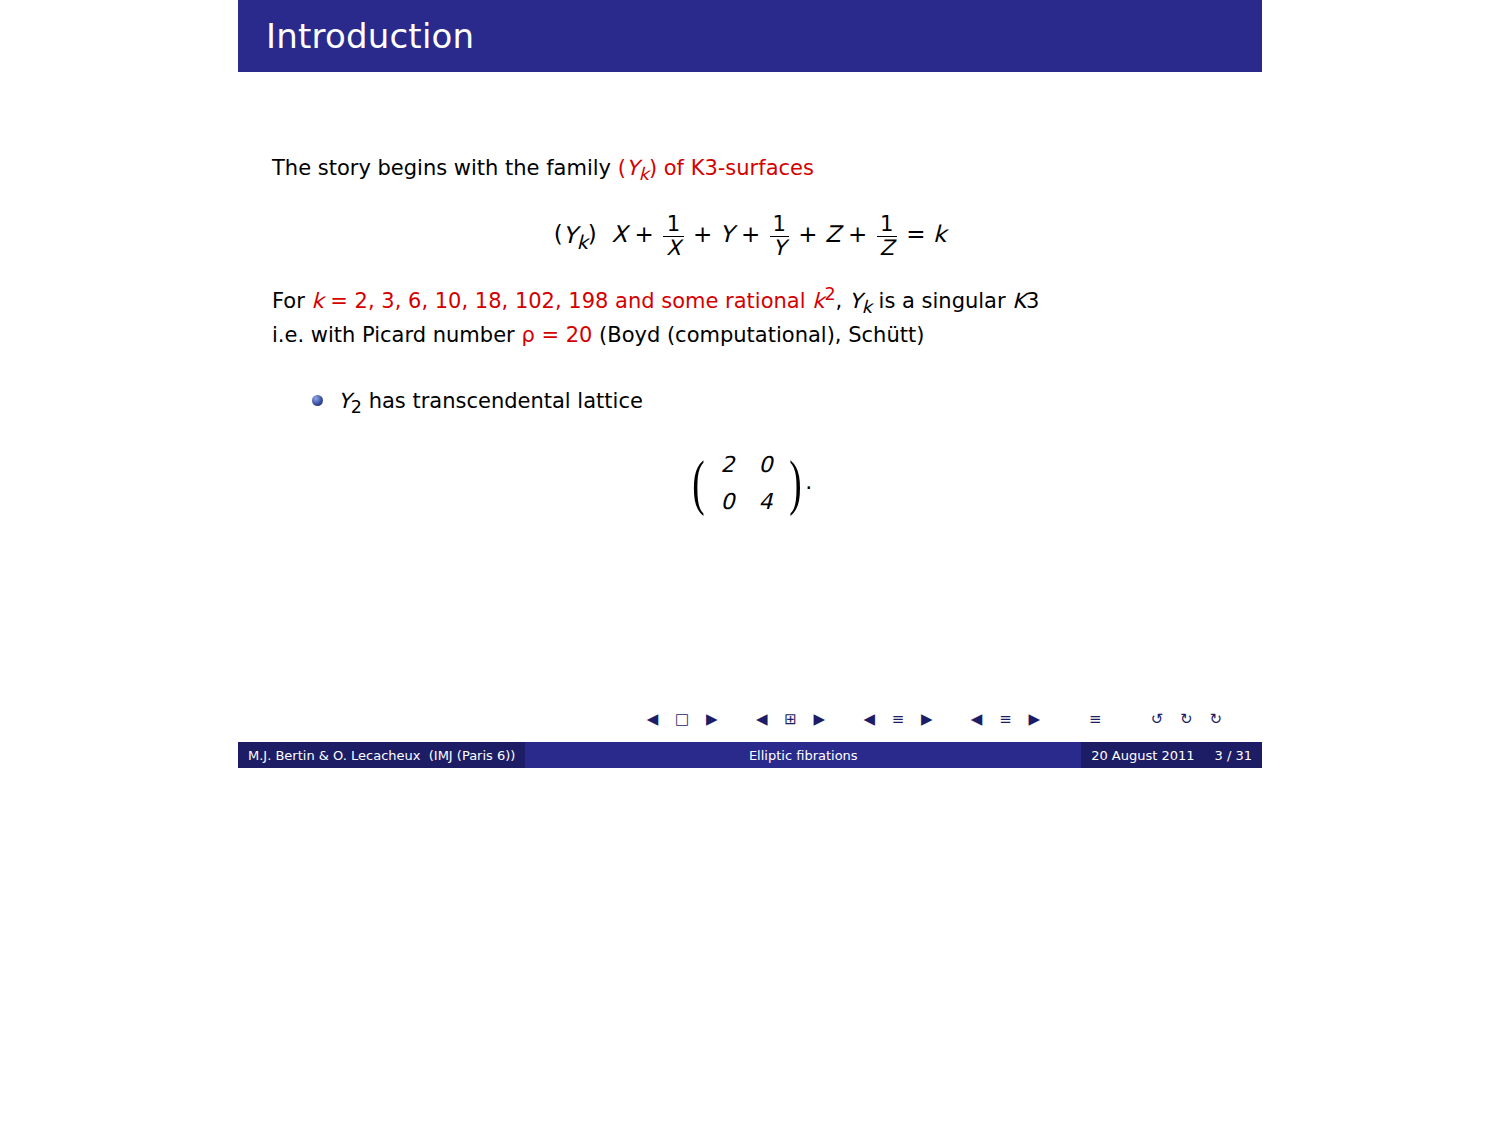Introduction
The story begins with the family (Yk) of K3-surfaces
(Yk) X + 1 X + Y + 1 Y + Z + 1 Z = k
For k = 2, 3, 6, 10, 18, 102, 198 and some rational k2, Yk is a singular K3
i.e. with Picard number ρ = 20 (Boyd (computational), Schütt)
Y2 has transcendental lattice
(
| 2 | 0 |
| 0 | 4 |
).
◀ □ ▶ ◀ ⊞ ▶ ◀ ≡ ▶ ◀ ≡ ▶ ≡ ↺ ↻ ↻
M.J. Bertin & O. Lecacheux (IMJ (Paris 6))
Elliptic fibrations
20 August 20113 / 31